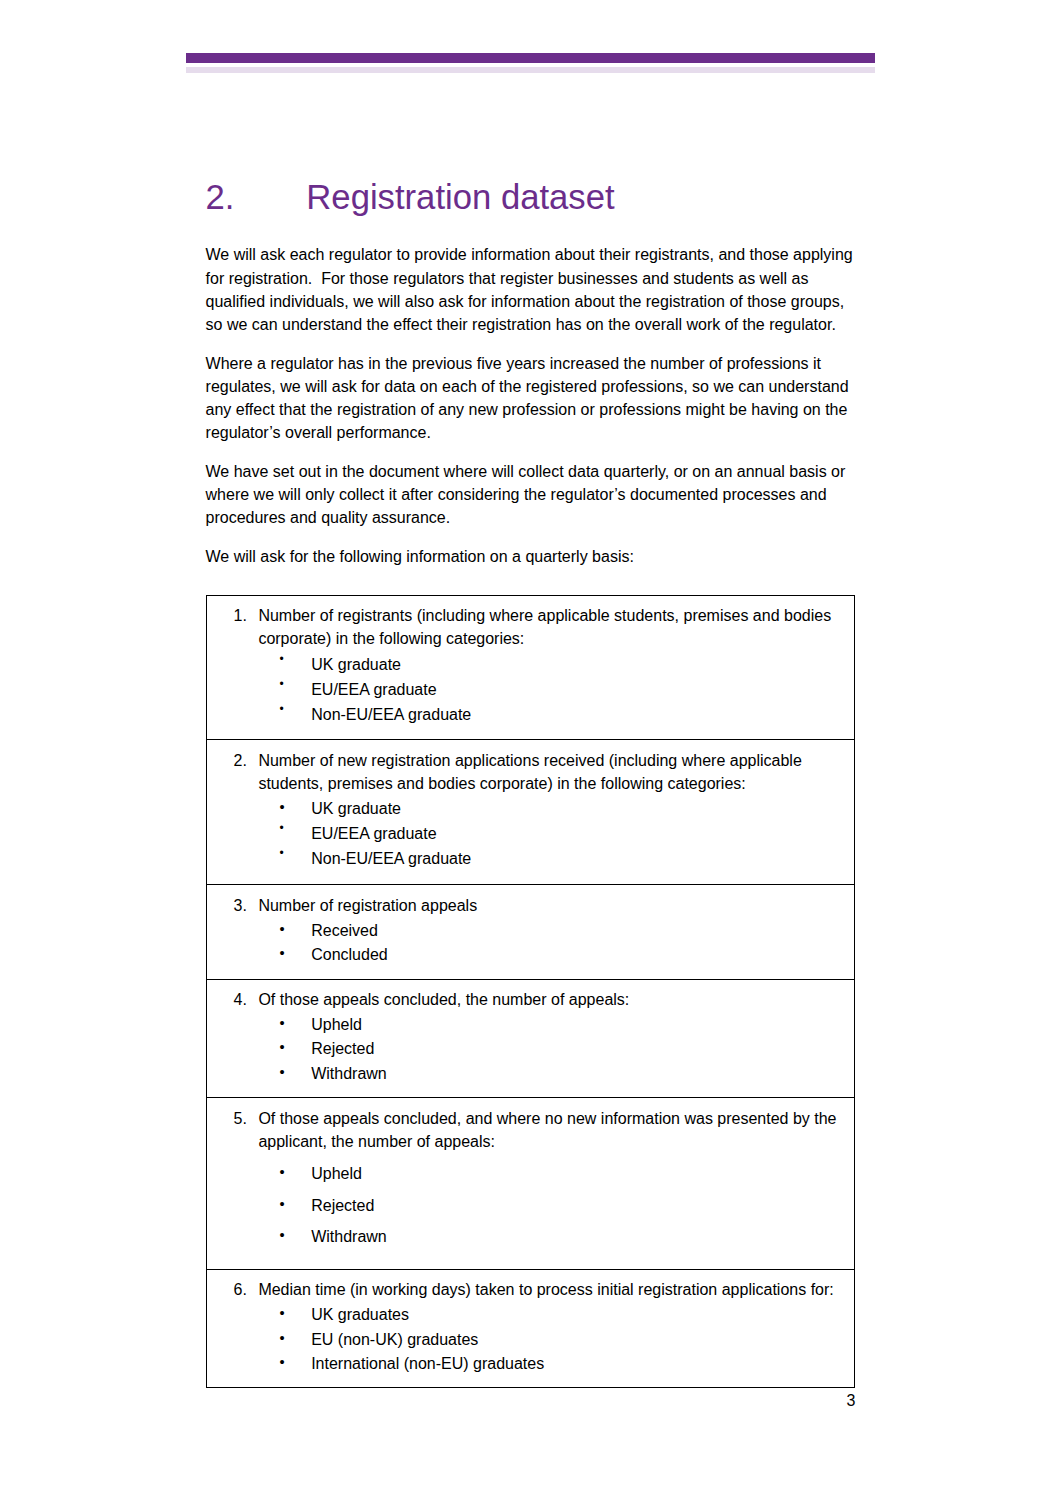2. Registration dataset
We will ask each regulator to provide information about their registrants, and those applying for registration. For those regulators that register businesses and students as well as qualified individuals, we will also ask for information about the registration of those groups, so we can understand the effect their registration has on the overall work of the regulator.
Where a regulator has in the previous five years increased the number of professions it regulates, we will ask for data on each of the registered professions, so we can understand any effect that the registration of any new profession or professions might be having on the regulator’s overall performance.
We have set out in the document where will collect data quarterly, or on an annual basis or where we will only collect it after considering the regulator’s documented processes and procedures and quality assurance.
We will ask for the following information on a quarterly basis:
| 1. Number of registrants (including where applicable students, premises and bodies corporate) in the following categories: UK graduate EU/EEA graduate Non-EU/EEA graduate |
| 2. Number of new registration applications received (including where applicable students, premises and bodies corporate) in the following categories: UK graduate EU/EEA graduate Non-EU/EEA graduate |
| 3. Number of registration appeals Received Concluded |
| 4. Of those appeals concluded, the number of appeals: Upheld Rejected Withdrawn |
| 5. Of those appeals concluded, and where no new information was presented by the applicant, the number of appeals: Upheld Rejected Withdrawn |
| 6. Median time (in working days) taken to process initial registration applications for: UK graduates EU (non-UK) graduates International (non-EU) graduates |
3